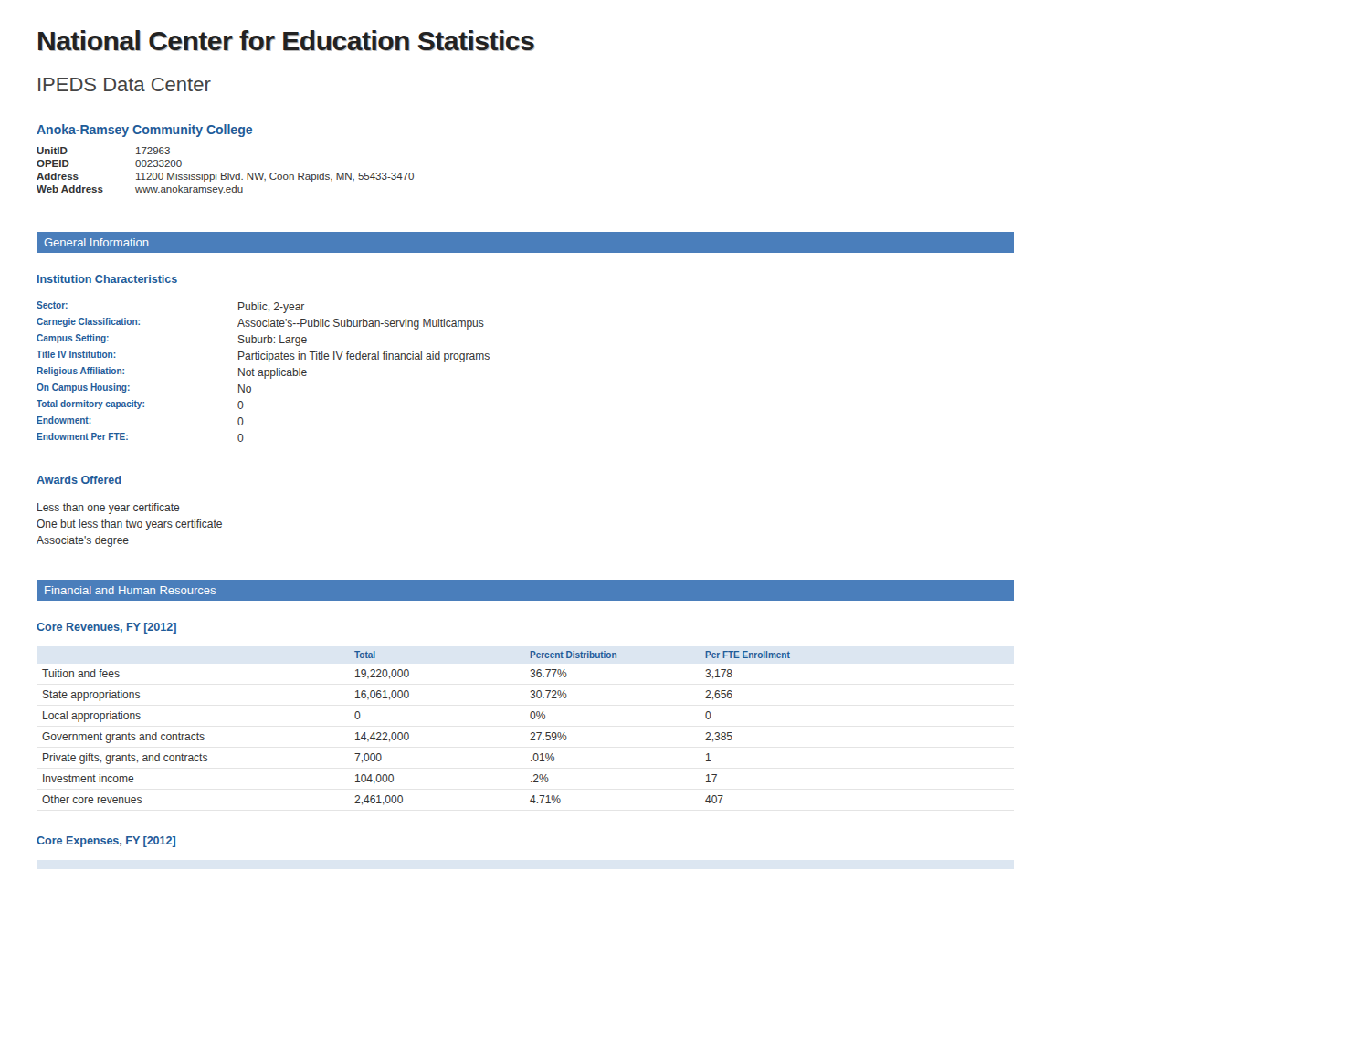National Center for Education Statistics
IPEDS Data Center
Anoka-Ramsey Community College
| UnitID | 172963 |
| OPEID | 00233200 |
| Address | 11200 Mississippi Blvd. NW, Coon Rapids, MN, 55433-3470 |
| Web Address | www.anokaramsey.edu |
General Information
Institution Characteristics
| Sector: | Public, 2-year |
| Carnegie Classification: | Associate's--Public Suburban-serving Multicampus |
| Campus Setting: | Suburb: Large |
| Title IV Institution: | Participates in Title IV federal financial aid programs |
| Religious Affiliation: | Not applicable |
| On Campus Housing: | No |
| Total dormitory capacity: | 0 |
| Endowment: | 0 |
| Endowment Per FTE: | 0 |
Awards Offered
Less than one year certificate
One but less than two years certificate
Associate's degree
Financial and Human Resources
Core Revenues, FY [2012]
| | Total | Percent Distribution | Per FTE Enrollment |
| --- | --- | --- | --- |
| Tuition and fees | 19,220,000 | 36.77% | 3,178 |
| State appropriations | 16,061,000 | 30.72% | 2,656 |
| Local appropriations | 0 | 0% | 0 |
| Government grants and contracts | 14,422,000 | 27.59% | 2,385 |
| Private gifts, grants, and contracts | 7,000 | .01% | 1 |
| Investment income | 104,000 | .2% | 17 |
| Other core revenues | 2,461,000 | 4.71% | 407 |
Core Expenses, FY [2012]